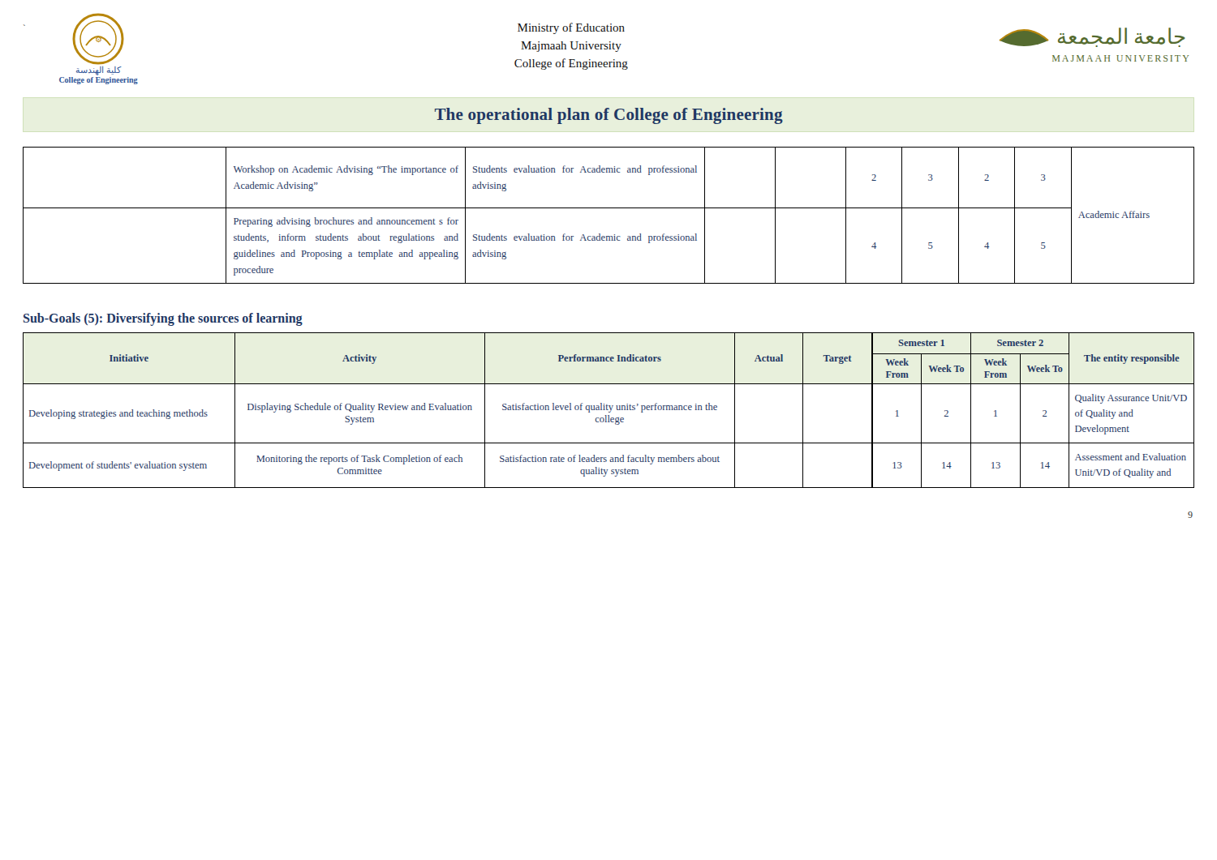`
Ministry of Education
Majmaah University
College of Engineering
The operational plan of College of Engineering
| | Workshop on Academic Advising “The importance of Academic Advising” | Students evaluation for Academic and professional advising | | | 2 | 3 | 2 | 3 | Academic Affairs |
| | Preparing advising brochures and announcement s for students, inform students about regulations and guidelines and Proposing a template and appealing procedure | Students evaluation for Academic and professional advising | | | 4 | 5 | 4 | 5 |
Sub-Goals (5): Diversifying the sources of learning
| Initiative | Activity | Performance Indicators | Actual | Target | Semester 1 | Semester 2 | The entity responsible |
| --- | --- | --- | --- | --- | --- | --- | --- |
| Week From | Week To | Week From | Week To |
| Developing strategies and teaching methods | Displaying Schedule of Quality Review and Evaluation System | Satisfaction level of quality units’ performance in the college | | | 1 | 2 | 1 | 2 | Quality Assurance Unit/VD of Quality and Development |
| Development of students' evaluation system | Monitoring the reports of Task Completion of each Committee | Satisfaction rate of leaders and faculty members about quality system | | | 13 | 14 | 13 | 14 | Assessment and Evaluation Unit/VD of Quality and |
9